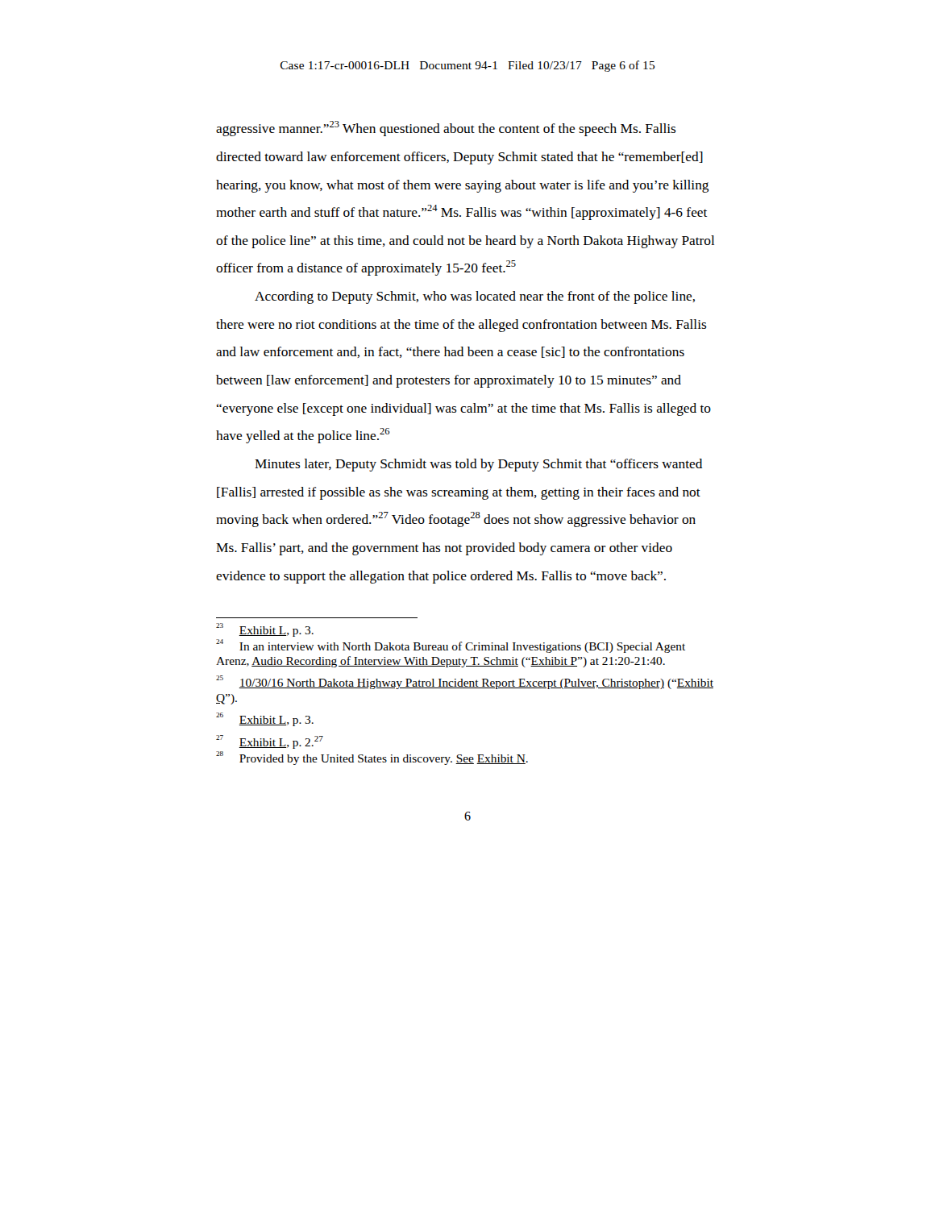Case 1:17-cr-00016-DLH Document 94-1 Filed 10/23/17 Page 6 of 15
aggressive manner.”23 When questioned about the content of the speech Ms. Fallis directed toward law enforcement officers, Deputy Schmit stated that he “remember[ed] hearing, you know, what most of them were saying about water is life and you’re killing mother earth and stuff of that nature.”24 Ms. Fallis was “within [approximately] 4-6 feet of the police line” at this time, and could not be heard by a North Dakota Highway Patrol officer from a distance of approximately 15-20 feet.25
According to Deputy Schmit, who was located near the front of the police line, there were no riot conditions at the time of the alleged confrontation between Ms. Fallis and law enforcement and, in fact, “there had been a cease [sic] to the confrontations between [law enforcement] and protesters for approximately 10 to 15 minutes” and “everyone else [except one individual] was calm” at the time that Ms. Fallis is alleged to have yelled at the police line.26
Minutes later, Deputy Schmidt was told by Deputy Schmit that “officers wanted [Fallis] arrested if possible as she was screaming at them, getting in their faces and not moving back when ordered.”27 Video footage28 does not show aggressive behavior on Ms. Fallis’ part, and the government has not provided body camera or other video evidence to support the allegation that police ordered Ms. Fallis to “move back”.
23 Exhibit L, p. 3.
24 In an interview with North Dakota Bureau of Criminal Investigations (BCI) Special Agent Arenz, Audio Recording of Interview With Deputy T. Schmit (“Exhibit P”) at 21:20-21:40.
2510/30/16 North Dakota Highway Patrol Incident Report Excerpt (Pulver, Christopher) (“Exhibit Q”).
26 Exhibit L, p. 3.
27 Exhibit L, p. 2.27
28 Provided by the United States in discovery. See Exhibit N.
6